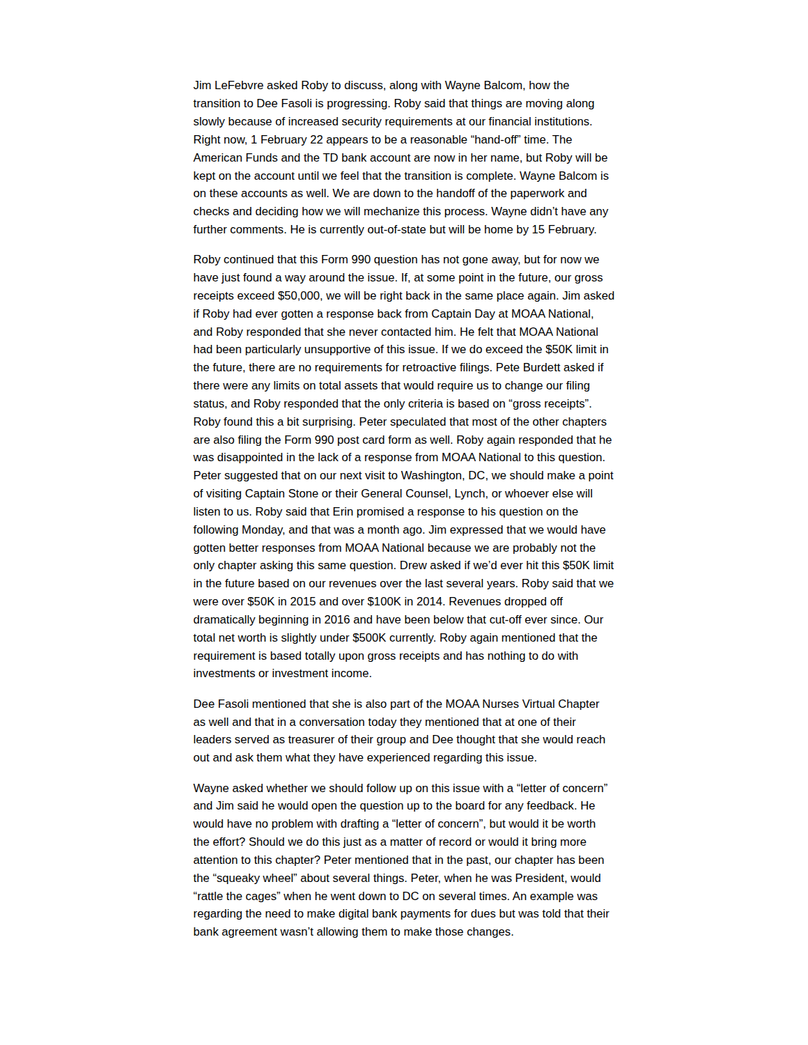Jim LeFebvre asked Roby to discuss, along with Wayne Balcom, how the transition to Dee Fasoli is progressing. Roby said that things are moving along slowly because of increased security requirements at our financial institutions. Right now, 1 February 22 appears to be a reasonable “hand-off” time. The American Funds and the TD bank account are now in her name, but Roby will be kept on the account until we feel that the transition is complete. Wayne Balcom is on these accounts as well. We are down to the handoff of the paperwork and checks and deciding how we will mechanize this process. Wayne didn’t have any further comments. He is currently out-of-state but will be home by 15 February.
Roby continued that this Form 990 question has not gone away, but for now we have just found a way around the issue. If, at some point in the future, our gross receipts exceed $50,000, we will be right back in the same place again. Jim asked if Roby had ever gotten a response back from Captain Day at MOAA National, and Roby responded that she never contacted him. He felt that MOAA National had been particularly unsupportive of this issue. If we do exceed the $50K limit in the future, there are no requirements for retroactive filings. Pete Burdett asked if there were any limits on total assets that would require us to change our filing status, and Roby responded that the only criteria is based on “gross receipts”. Roby found this a bit surprising. Peter speculated that most of the other chapters are also filing the Form 990 post card form as well. Roby again responded that he was disappointed in the lack of a response from MOAA National to this question. Peter suggested that on our next visit to Washington, DC, we should make a point of visiting Captain Stone or their General Counsel, Lynch, or whoever else will listen to us. Roby said that Erin promised a response to his question on the following Monday, and that was a month ago. Jim expressed that we would have gotten better responses from MOAA National because we are probably not the only chapter asking this same question. Drew asked if we’d ever hit this $50K limit in the future based on our revenues over the last several years. Roby said that we were over $50K in 2015 and over $100K in 2014. Revenues dropped off dramatically beginning in 2016 and have been below that cut-off ever since. Our total net worth is slightly under $500K currently. Roby again mentioned that the requirement is based totally upon gross receipts and has nothing to do with investments or investment income.
Dee Fasoli mentioned that she is also part of the MOAA Nurses Virtual Chapter as well and that in a conversation today they mentioned that at one of their leaders served as treasurer of their group and Dee thought that she would reach out and ask them what they have experienced regarding this issue.
Wayne asked whether we should follow up on this issue with a “letter of concern” and Jim said he would open the question up to the board for any feedback. He would have no problem with drafting a “letter of concern”, but would it be worth the effort? Should we do this just as a matter of record or would it bring more attention to this chapter? Peter mentioned that in the past, our chapter has been the “squeaky wheel” about several things. Peter, when he was President, would “rattle the cages” when he went down to DC on several times. An example was regarding the need to make digital bank payments for dues but was told that their bank agreement wasn’t allowing them to make those changes.